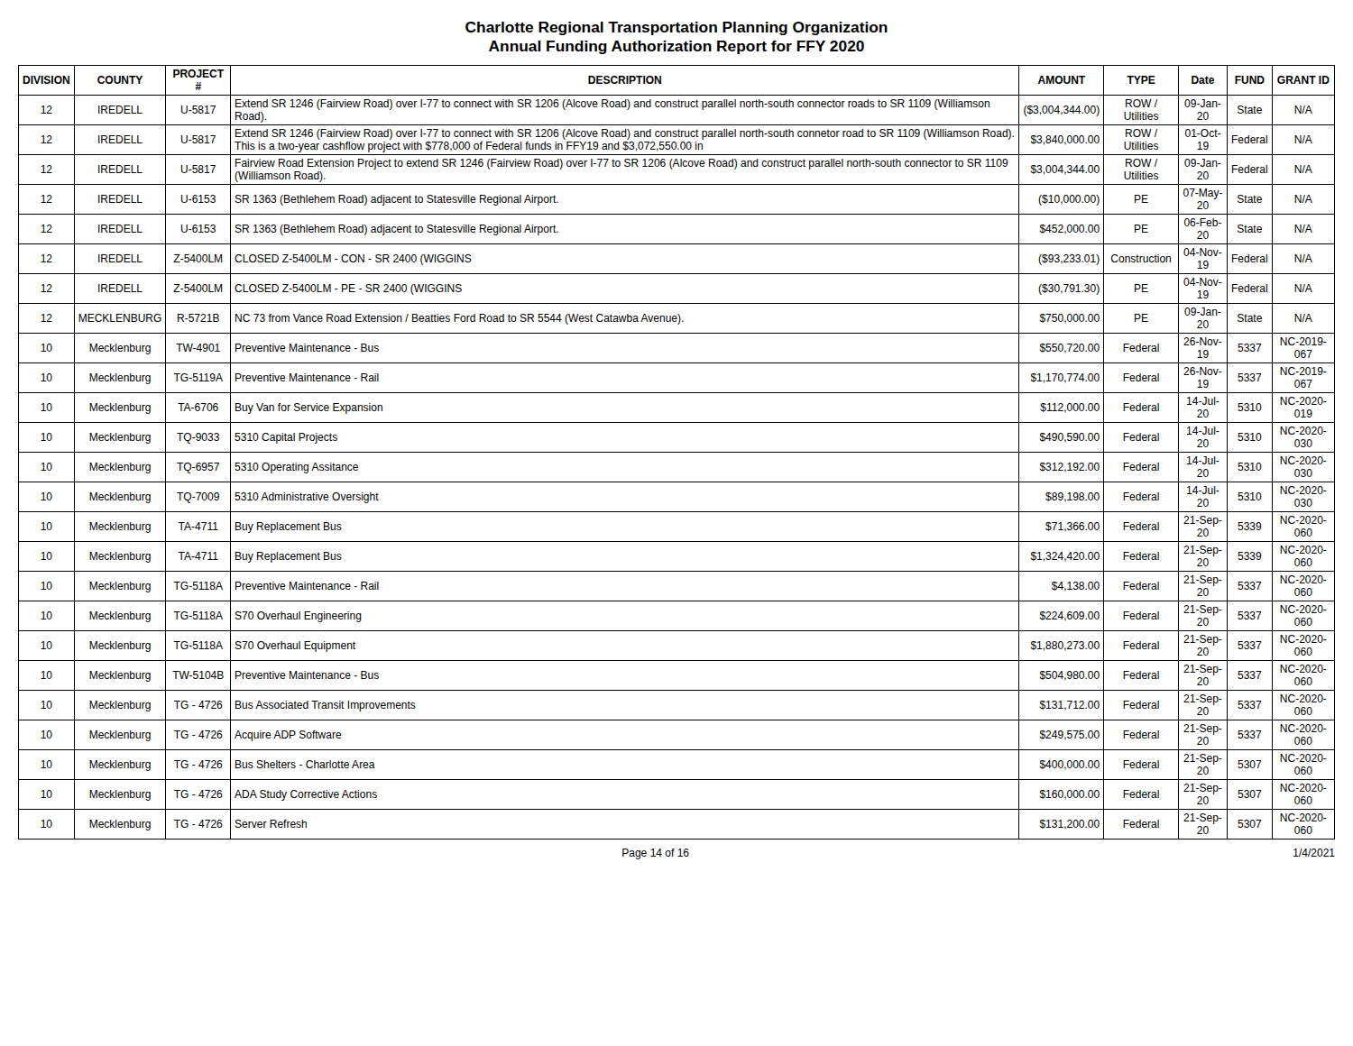Charlotte Regional Transportation Planning Organization
Annual Funding Authorization Report for FFY 2020
| DIVISION | COUNTY | PROJECT # | DESCRIPTION | AMOUNT | TYPE | Date | FUND | GRANT ID |
| --- | --- | --- | --- | --- | --- | --- | --- | --- |
| 12 | IREDELL | U-5817 | Extend SR 1246 (Fairview Road) over I-77 to connect with SR 1206 (Alcove Road) and construct parallel north-south connector roads to SR 1109 (Williamson Road). | ($3,004,344.00) | ROW / Utilities | 09-Jan-20 | State | N/A |
| 12 | IREDELL | U-5817 | Extend SR 1246 (Fairview Road) over I-77 to connect with SR 1206 (Alcove Road) and construct parallel north-south connetor road to SR 1109 (Williamson Road). This is a two-year cashflow project with $778,000 of Federal funds in FFY19 and $3,072,550.00 in | $3,840,000.00 | ROW / Utilities | 01-Oct-19 | Federal | N/A |
| 12 | IREDELL | U-5817 | Fairview Road Extension Project to extend SR 1246 (Fairview Road) over I-77 to SR 1206 (Alcove Road) and construct parallel north-south connector to SR 1109 (Williamson Road). | $3,004,344.00 | ROW / Utilities | 09-Jan-20 | Federal | N/A |
| 12 | IREDELL | U-6153 | SR 1363 (Bethlehem Road) adjacent to Statesville Regional Airport. | ($10,000.00) | PE | 07-May-20 | State | N/A |
| 12 | IREDELL | U-6153 | SR 1363 (Bethlehem Road) adjacent to Statesville Regional Airport. | $452,000.00 | PE | 06-Feb-20 | State | N/A |
| 12 | IREDELL | Z-5400LM | CLOSED Z-5400LM - CON - SR 2400 (WIGGINS | ($93,233.01) | Construction | 04-Nov-19 | Federal | N/A |
| 12 | IREDELL | Z-5400LM | CLOSED Z-5400LM - PE - SR 2400 (WIGGINS | ($30,791.30) | PE | 04-Nov-19 | Federal | N/A |
| 12 | MECKLENBURG | R-5721B | NC 73 from Vance Road Extension / Beatties Ford Road to SR 5544 (West Catawba Avenue). | $750,000.00 | PE | 09-Jan-20 | State | N/A |
| 10 | Mecklenburg | TW-4901 | Preventive Maintenance - Bus | $550,720.00 | Federal | 26-Nov-19 | 5337 | NC-2019-067 |
| 10 | Mecklenburg | TG-5119A | Preventive Maintenance - Rail | $1,170,774.00 | Federal | 26-Nov-19 | 5337 | NC-2019-067 |
| 10 | Mecklenburg | TA-6706 | Buy Van for Service Expansion | $112,000.00 | Federal | 14-Jul-20 | 5310 | NC-2020-019 |
| 10 | Mecklenburg | TQ-9033 | 5310 Capital Projects | $490,590.00 | Federal | 14-Jul-20 | 5310 | NC-2020-030 |
| 10 | Mecklenburg | TQ-6957 | 5310 Operating Assitance | $312,192.00 | Federal | 14-Jul-20 | 5310 | NC-2020-030 |
| 10 | Mecklenburg | TQ-7009 | 5310 Administrative Oversight | $89,198.00 | Federal | 14-Jul-20 | 5310 | NC-2020-030 |
| 10 | Mecklenburg | TA-4711 | Buy Replacement Bus | $71,366.00 | Federal | 21-Sep-20 | 5339 | NC-2020-060 |
| 10 | Mecklenburg | TA-4711 | Buy Replacement Bus | $1,324,420.00 | Federal | 21-Sep-20 | 5339 | NC-2020-060 |
| 10 | Mecklenburg | TG-5118A | Preventive Maintenance - Rail | $4,138.00 | Federal | 21-Sep-20 | 5337 | NC-2020-060 |
| 10 | Mecklenburg | TG-5118A | S70 Overhaul Engineering | $224,609.00 | Federal | 21-Sep-20 | 5337 | NC-2020-060 |
| 10 | Mecklenburg | TG-5118A | S70 Overhaul Equipment | $1,880,273.00 | Federal | 21-Sep-20 | 5337 | NC-2020-060 |
| 10 | Mecklenburg | TW-5104B | Preventive Maintenance - Bus | $504,980.00 | Federal | 21-Sep-20 | 5337 | NC-2020-060 |
| 10 | Mecklenburg | TG - 4726 | Bus Associated Transit Improvements | $131,712.00 | Federal | 21-Sep-20 | 5337 | NC-2020-060 |
| 10 | Mecklenburg | TG - 4726 | Acquire ADP Software | $249,575.00 | Federal | 21-Sep-20 | 5337 | NC-2020-060 |
| 10 | Mecklenburg | TG - 4726 | Bus Shelters - Charlotte Area | $400,000.00 | Federal | 21-Sep-20 | 5307 | NC-2020-060 |
| 10 | Mecklenburg | TG - 4726 | ADA Study Corrective Actions | $160,000.00 | Federal | 21-Sep-20 | 5307 | NC-2020-060 |
| 10 | Mecklenburg | TG - 4726 | Server Refresh | $131,200.00 | Federal | 21-Sep-20 | 5307 | NC-2020-060 |
Page 14 of 16 1/4/2021